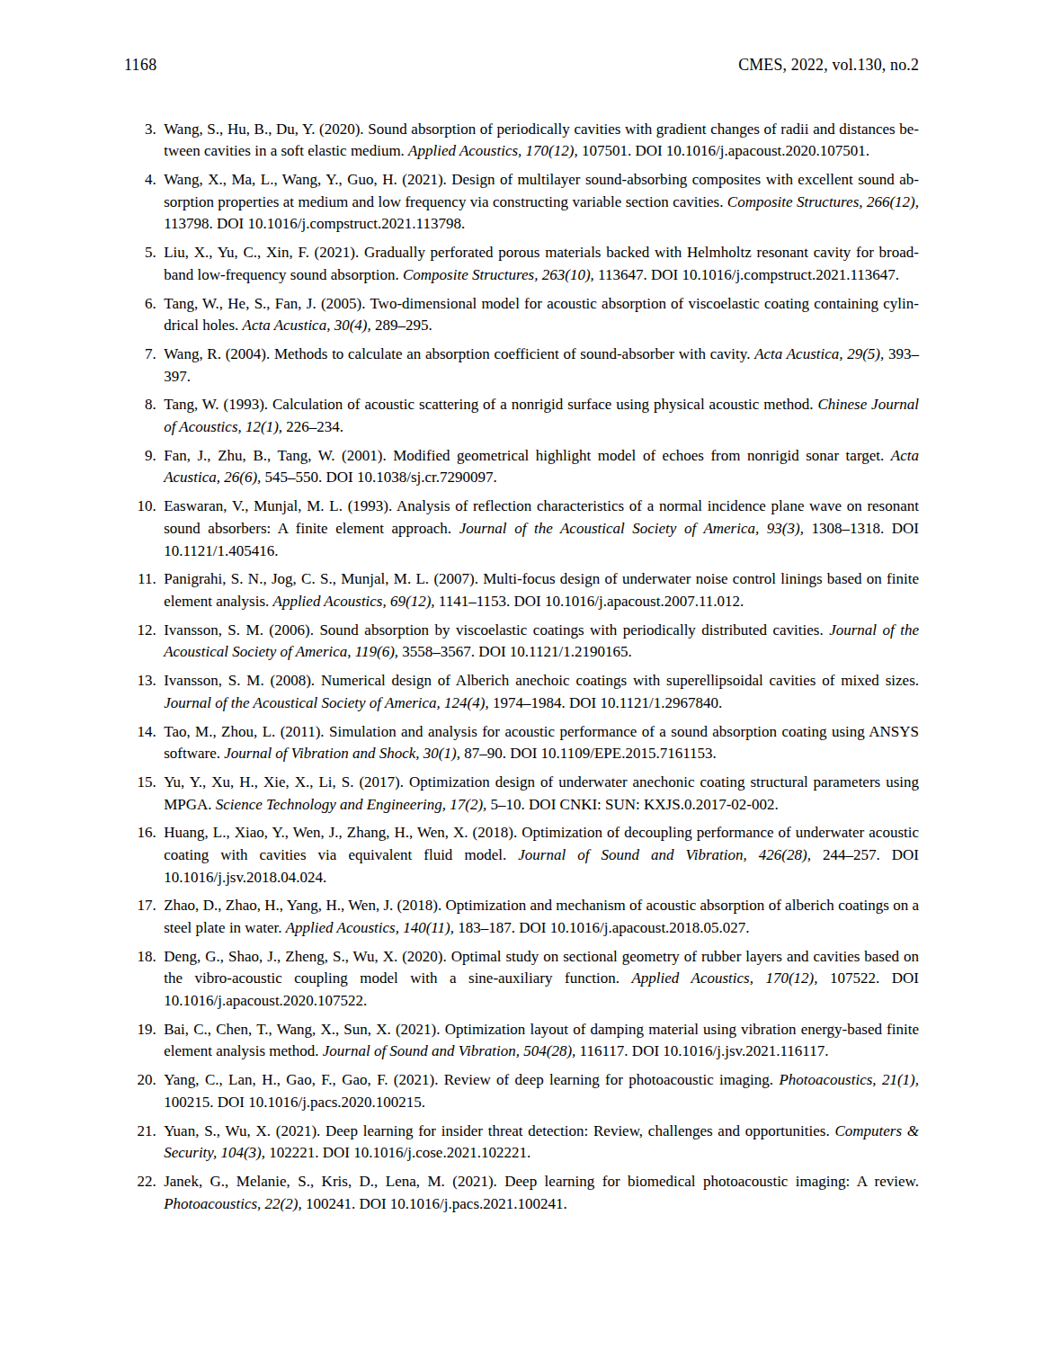1168 CMES, 2022, vol.130, no.2
Wang, S., Hu, B., Du, Y. (2020). Sound absorption of periodically cavities with gradient changes of radii and distances between cavities in a soft elastic medium. Applied Acoustics, 170(12), 107501. DOI 10.1016/j.apacoust.2020.107501.
Wang, X., Ma, L., Wang, Y., Guo, H. (2021). Design of multilayer sound-absorbing composites with excellent sound absorption properties at medium and low frequency via constructing variable section cavities. Composite Structures, 266(12), 113798. DOI 10.1016/j.compstruct.2021.113798.
Liu, X., Yu, C., Xin, F. (2021). Gradually perforated porous materials backed with Helmholtz resonant cavity for broadband low-frequency sound absorption. Composite Structures, 263(10), 113647. DOI 10.1016/j.compstruct.2021.113647.
Tang, W., He, S., Fan, J. (2005). Two-dimensional model for acoustic absorption of viscoelastic coating containing cylindrical holes. Acta Acustica, 30(4), 289–295.
Wang, R. (2004). Methods to calculate an absorption coefficient of sound-absorber with cavity. Acta Acustica, 29(5), 393–397.
Tang, W. (1993). Calculation of acoustic scattering of a nonrigid surface using physical acoustic method. Chinese Journal of Acoustics, 12(1), 226–234.
Fan, J., Zhu, B., Tang, W. (2001). Modified geometrical highlight model of echoes from nonrigid sonar target. Acta Acustica, 26(6), 545–550. DOI 10.1038/sj.cr.7290097.
Easwaran, V., Munjal, M. L. (1993). Analysis of reflection characteristics of a normal incidence plane wave on resonant sound absorbers: A finite element approach. Journal of the Acoustical Society of America, 93(3), 1308–1318. DOI 10.1121/1.405416.
Panigrahi, S. N., Jog, C. S., Munjal, M. L. (2007). Multi-focus design of underwater noise control linings based on finite element analysis. Applied Acoustics, 69(12), 1141–1153. DOI 10.1016/j.apacoust.2007.11.012.
Ivansson, S. M. (2006). Sound absorption by viscoelastic coatings with periodically distributed cavities. Journal of the Acoustical Society of America, 119(6), 3558–3567. DOI 10.1121/1.2190165.
Ivansson, S. M. (2008). Numerical design of Alberich anechoic coatings with superellipsoidal cavities of mixed sizes. Journal of the Acoustical Society of America, 124(4), 1974–1984. DOI 10.1121/1.2967840.
Tao, M., Zhou, L. (2011). Simulation and analysis for acoustic performance of a sound absorption coating using ANSYS software. Journal of Vibration and Shock, 30(1), 87–90. DOI 10.1109/EPE.2015.7161153.
Yu, Y., Xu, H., Xie, X., Li, S. (2017). Optimization design of underwater anechonic coating structural parameters using MPGA. Science Technology and Engineering, 17(2), 5–10. DOI CNKI: SUN: KXJS.0.2017-02-002.
Huang, L., Xiao, Y., Wen, J., Zhang, H., Wen, X. (2018). Optimization of decoupling performance of underwater acoustic coating with cavities via equivalent fluid model. Journal of Sound and Vibration, 426(28), 244–257. DOI 10.1016/j.jsv.2018.04.024.
Zhao, D., Zhao, H., Yang, H., Wen, J. (2018). Optimization and mechanism of acoustic absorption of alberich coatings on a steel plate in water. Applied Acoustics, 140(11), 183–187. DOI 10.1016/j.apacoust.2018.05.027.
Deng, G., Shao, J., Zheng, S., Wu, X. (2020). Optimal study on sectional geometry of rubber layers and cavities based on the vibro-acoustic coupling model with a sine-auxiliary function. Applied Acoustics, 170(12), 107522. DOI 10.1016/j.apacoust.2020.107522.
Bai, C., Chen, T., Wang, X., Sun, X. (2021). Optimization layout of damping material using vibration energy-based finite element analysis method. Journal of Sound and Vibration, 504(28), 116117. DOI 10.1016/j.jsv.2021.116117.
Yang, C., Lan, H., Gao, F., Gao, F. (2021). Review of deep learning for photoacoustic imaging. Photoacoustics, 21(1), 100215. DOI 10.1016/j.pacs.2020.100215.
Yuan, S., Wu, X. (2021). Deep learning for insider threat detection: Review, challenges and opportunities. Computers & Security, 104(3), 102221. DOI 10.1016/j.cose.2021.102221.
Janek, G., Melanie, S., Kris, D., Lena, M. (2021). Deep learning for biomedical photoacoustic imaging: A review. Photoacoustics, 22(2), 100241. DOI 10.1016/j.pacs.2021.100241.